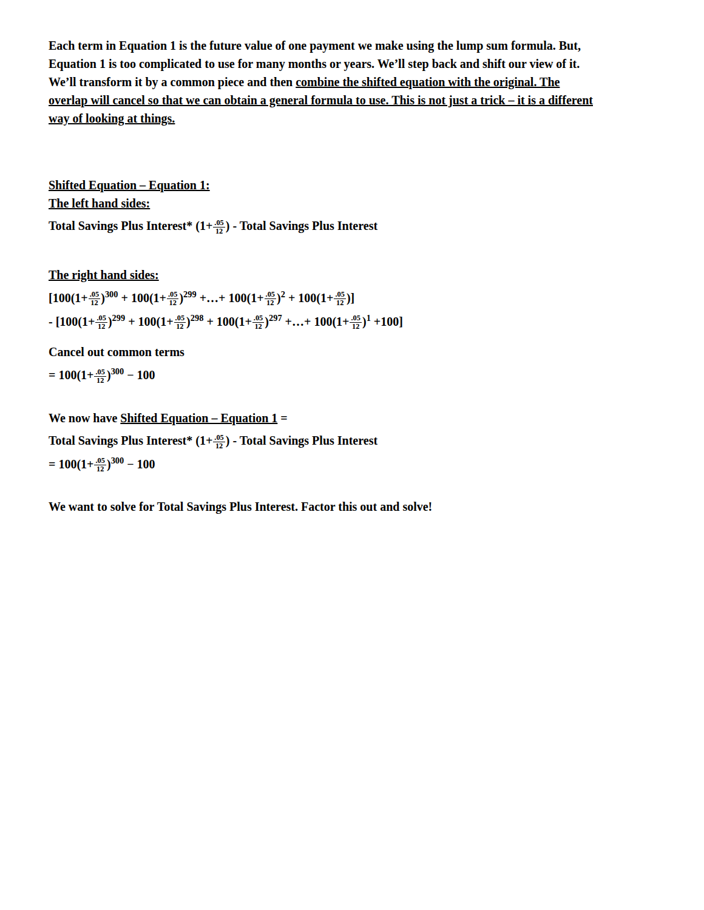Each term in Equation 1 is the future value of one payment we make using the lump sum formula. But, Equation 1 is too complicated to use for many months or years. We’ll step back and shift our view of it. We’ll transform it by a common piece and then combine the shifted equation with the original. The overlap will cancel so that we can obtain a general formula to use. This is not just a trick – it is a different way of looking at things.
Shifted Equation – Equation 1:
The left hand sides:
Total Savings Plus Interest* (1+.0512) - Total Savings Plus Interest
The right hand sides:
[100(1+.0512)300 + 100(1+.0512)299 +…+ 100(1+.0512)2 + 100(1+.0512)]
- [100(1+.0512)299 + 100(1+.0512)298 + 100(1+.0512)297 +…+ 100(1+.0512)1 +100]
Cancel out common terms
= 100(1+.0512)300 − 100
We now have Shifted Equation – Equation 1 =
Total Savings Plus Interest* (1+.0512) - Total Savings Plus Interest
= 100(1+.0512)300 − 100
We want to solve for Total Savings Plus Interest. Factor this out and solve!